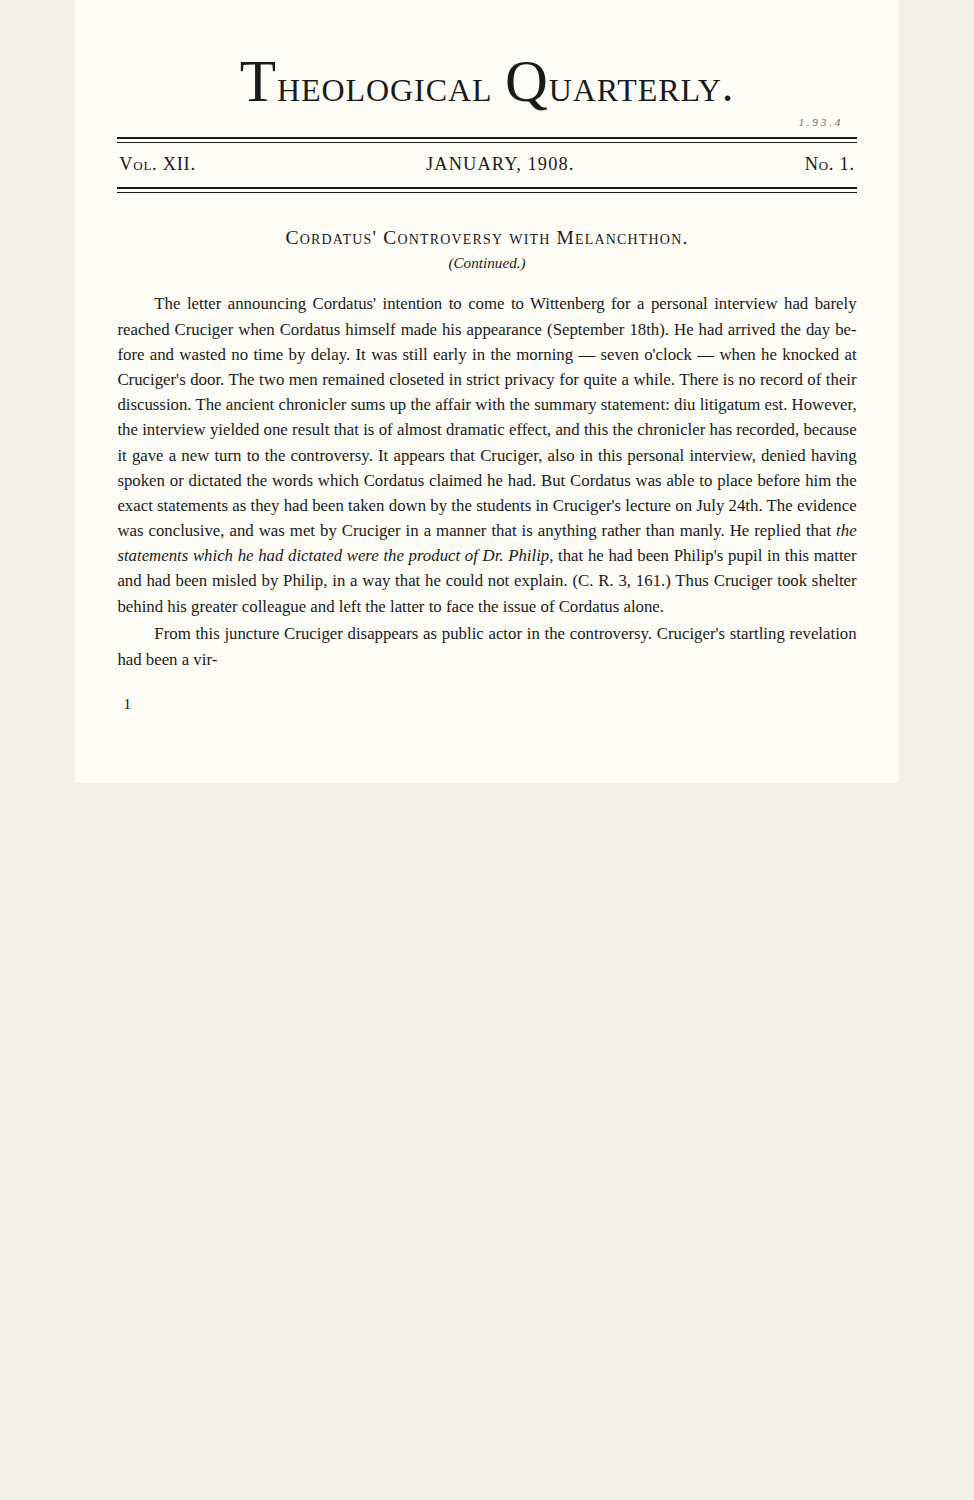Theological Quarterly.
1.93.4
Vol. XII. JANUARY, 1908. No. 1.
Cordatus' Controversy with Melanchthon.
(Continued.)
The letter announcing Cordatus' intention to come to Wittenberg for a personal interview had barely reached Cruciger when Cordatus himself made his appearance (September 18th). He had arrived the day before and wasted no time by delay. It was still early in the morning — seven o'clock — when he knocked at Cruciger's door. The two men remained closeted in strict privacy for quite a while. There is no record of their discussion. The ancient chronicler sums up the affair with the summary statement: diu litigatum est. However, the interview yielded one result that is of almost dramatic effect, and this the chronicler has recorded, because it gave a new turn to the controversy. It appears that Cruciger, also in this personal interview, denied having spoken or dictated the words which Cordatus claimed he had. But Cordatus was able to place before him the exact statements as they had been taken down by the students in Cruciger's lecture on July 24th. The evidence was conclusive, and was met by Cruciger in a manner that is anything rather than manly. He replied that the statements which he had dictated were the product of Dr. Philip, that he had been Philip's pupil in this matter and had been misled by Philip, in a way that he could not explain. (C. R. 3, 161.) Thus Cruciger took shelter behind his greater colleague and left the latter to face the issue of Cordatus alone.
From this juncture Cruciger disappears as public actor in the controversy. Cruciger's startling revelation had been a vir-
1